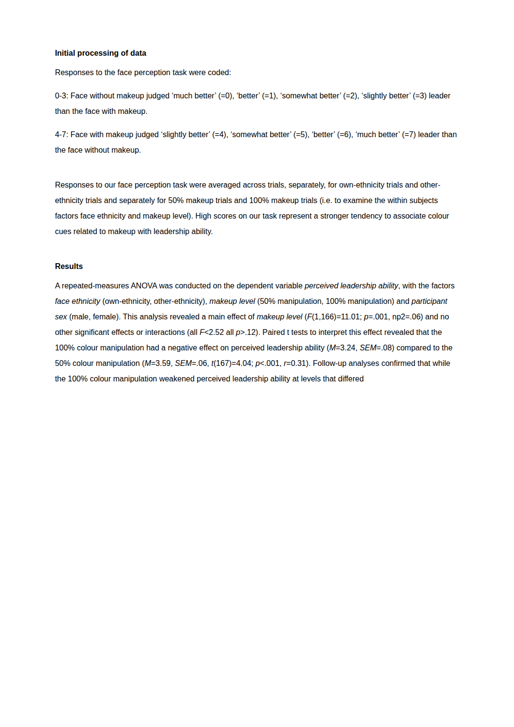Initial processing of data
Responses to the face perception task were coded:
0-3: Face without makeup judged ‘much better’ (=0), ‘better’ (=1), ‘somewhat better’ (=2), ‘slightly better’ (=3) leader than the face with makeup.
4-7: Face with makeup judged ‘slightly better’ (=4), ‘somewhat better’ (=5), ‘better’ (=6), ‘much better’ (=7) leader than the face without makeup.
Responses to our face perception task were averaged across trials, separately, for own-ethnicity trials and other-ethnicity trials and separately for 50% makeup trials and 100% makeup trials (i.e. to examine the within subjects factors face ethnicity and makeup level). High scores on our task represent a stronger tendency to associate colour cues related to makeup with leadership ability.
Results
A repeated-measures ANOVA was conducted on the dependent variable perceived leadership ability, with the factors face ethnicity (own-ethnicity, other-ethnicity), makeup level (50% manipulation, 100% manipulation) and participant sex (male, female). This analysis revealed a main effect of makeup level (F(1,166)=11.01; p=.001, np2=.06) and no other significant effects or interactions (all F<2.52 all p>.12). Paired t tests to interpret this effect revealed that the 100% colour manipulation had a negative effect on perceived leadership ability (M=3.24, SEM=.08) compared to the 50% colour manipulation (M=3.59, SEM=.06, t(167)=4.04; p<.001, r=0.31). Follow-up analyses confirmed that while the 100% colour manipulation weakened perceived leadership ability at levels that differed